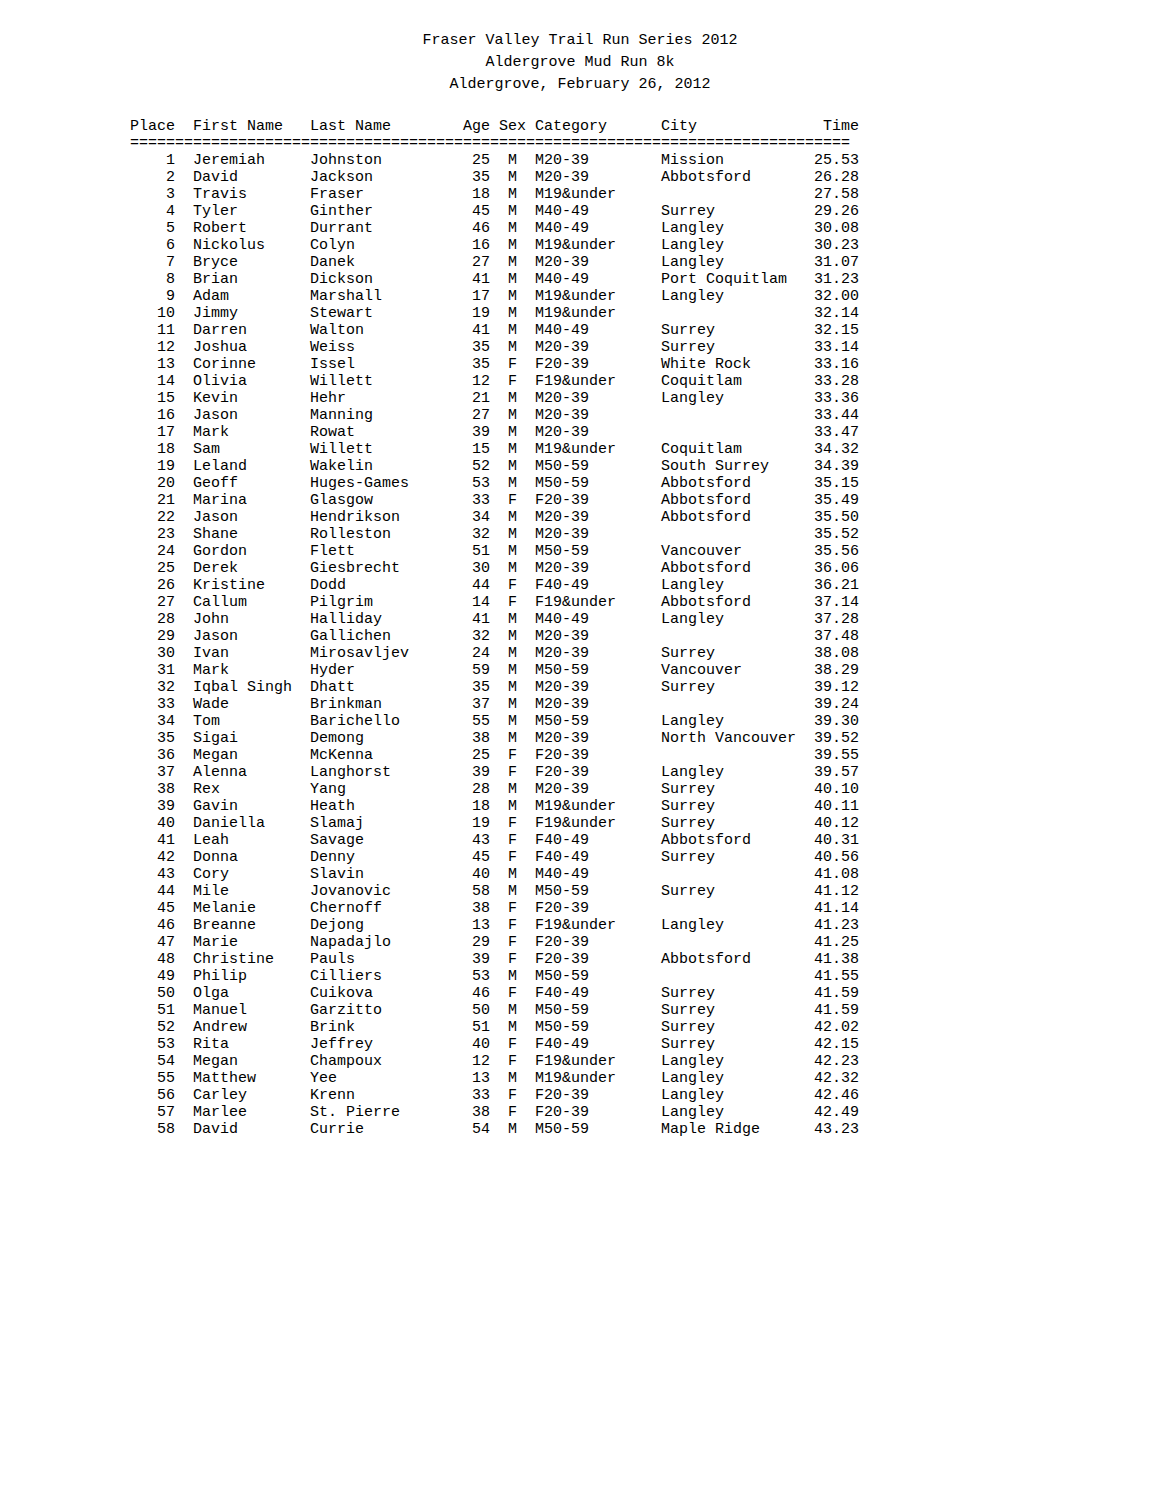Fraser Valley Trail Run Series 2012
Aldergrove Mud Run 8k
Aldergrove, February 26, 2012
Place  First Name   Last Name        Age Sex Category      City              Time
================================================================================
    1  Jeremiah     Johnston          25  M  M20-39        Mission          25.53
    2  David        Jackson           35  M  M20-39        Abbotsford       26.28
    3  Travis       Fraser            18  M  M19&under                      27.58
    4  Tyler        Ginther           45  M  M40-49        Surrey           29.26
    5  Robert       Durrant           46  M  M40-49        Langley          30.08
    6  Nickolus     Colyn             16  M  M19&under     Langley          30.23
    7  Bryce        Danek             27  M  M20-39        Langley          31.07
    8  Brian        Dickson           41  M  M40-49        Port Coquitlam   31.23
    9  Adam         Marshall          17  M  M19&under     Langley          32.00
   10  Jimmy        Stewart           19  M  M19&under                      32.14
   11  Darren       Walton            41  M  M40-49        Surrey           32.15
   12  Joshua       Weiss             35  M  M20-39        Surrey           33.14
   13  Corinne      Issel             35  F  F20-39        White Rock       33.16
   14  Olivia       Willett           12  F  F19&under     Coquitlam        33.28
   15  Kevin        Hehr              21  M  M20-39        Langley          33.36
   16  Jason        Manning           27  M  M20-39                         33.44
   17  Mark         Rowat             39  M  M20-39                         33.47
   18  Sam          Willett           15  M  M19&under     Coquitlam        34.32
   19  Leland       Wakelin           52  M  M50-59        South Surrey     34.39
   20  Geoff        Huges-Games       53  M  M50-59        Abbotsford       35.15
   21  Marina       Glasgow           33  F  F20-39        Abbotsford       35.49
   22  Jason        Hendrikson        34  M  M20-39        Abbotsford       35.50
   23  Shane        Rolleston         32  M  M20-39                         35.52
   24  Gordon       Flett             51  M  M50-59        Vancouver        35.56
   25  Derek        Giesbrecht        30  M  M20-39        Abbotsford       36.06
   26  Kristine     Dodd              44  F  F40-49        Langley          36.21
   27  Callum       Pilgrim           14  F  F19&under     Abbotsford       37.14
   28  John         Halliday          41  M  M40-49        Langley          37.28
   29  Jason        Gallichen         32  M  M20-39                         37.48
   30  Ivan         Mirosavljev       24  M  M20-39        Surrey           38.08
   31  Mark         Hyder             59  M  M50-59        Vancouver        38.29
   32  Iqbal Singh  Dhatt             35  M  M20-39        Surrey           39.12
   33  Wade         Brinkman          37  M  M20-39                         39.24
   34  Tom          Barichello        55  M  M50-59        Langley          39.30
   35  Sigai        Demong            38  M  M20-39        North Vancouver  39.52
   36  Megan        McKenna           25  F  F20-39                         39.55
   37  Alenna       Langhorst         39  F  F20-39        Langley          39.57
   38  Rex          Yang              28  M  M20-39        Surrey           40.10
   39  Gavin        Heath             18  M  M19&under     Surrey           40.11
   40  Daniella     Slamaj            19  F  F19&under     Surrey           40.12
   41  Leah         Savage            43  F  F40-49        Abbotsford       40.31
   42  Donna        Denny             45  F  F40-49        Surrey           40.56
   43  Cory         Slavin            40  M  M40-49                         41.08
   44  Mile         Jovanovic         58  M  M50-59        Surrey           41.12
   45  Melanie      Chernoff          38  F  F20-39                         41.14
   46  Breanne      Dejong            13  F  F19&under     Langley          41.23
   47  Marie        Napadajlo         29  F  F20-39                         41.25
   48  Christine    Pauls             39  F  F20-39        Abbotsford       41.38
   49  Philip       Cilliers          53  M  M50-59                         41.55
   50  Olga         Cuikova           46  F  F40-49        Surrey           41.59
   51  Manuel       Garzitto          50  M  M50-59        Surrey           41.59
   52  Andrew       Brink             51  M  M50-59        Surrey           42.02
   53  Rita         Jeffrey           40  F  F40-49        Surrey           42.15
   54  Megan        Champoux          12  F  F19&under     Langley          42.23
   55  Matthew      Yee               13  M  M19&under     Langley          42.32
   56  Carley       Krenn             33  F  F20-39        Langley          42.46
   57  Marlee       St. Pierre        38  F  F20-39        Langley          42.49
   58  David        Currie            54  M  M50-59        Maple Ridge      43.23